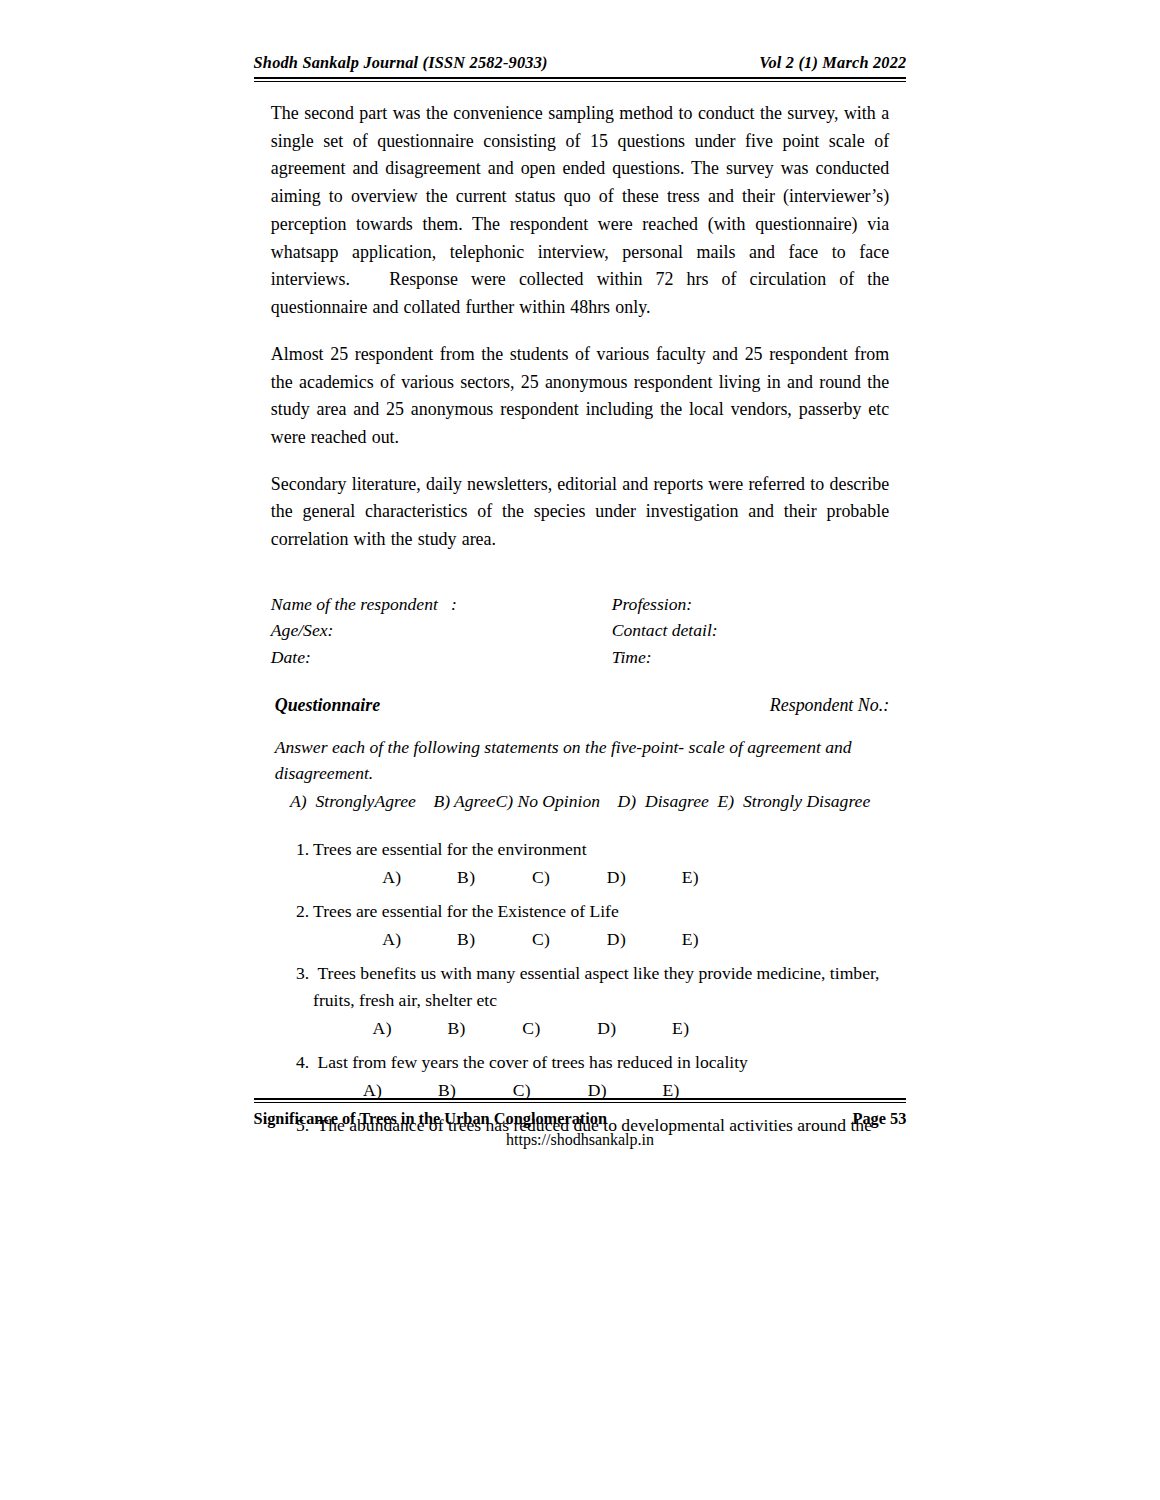Shodh Sankalp Journal (ISSN 2582-9033)
Vol 2 (1) March 2022
The second part was the convenience sampling method to conduct the survey, with a single set of questionnaire consisting of 15 questions under five point scale of agreement and disagreement and open ended questions. The survey was conducted aiming to overview the current status quo of these tress and their (interviewer’s) perception towards them. The respondent were reached (with questionnaire) via whatsapp application, telephonic interview, personal mails and face to face interviews. Response were collected within 72 hrs of circulation of the questionnaire and collated further within 48hrs only.
Almost 25 respondent from the students of various faculty and 25 respondent from the academics of various sectors, 25 anonymous respondent living in and round the study area and 25 anonymous respondent including the local vendors, passerby etc were reached out.
Secondary literature, daily newsletters, editorial and reports were referred to describe the general characteristics of the species under investigation and their probable correlation with the study area.
Name of the respondent :
Profession:
Age/Sex:
Contact detail:
Date:
Time:
Questionnaire
Respondent No.:
Answer each of the following statements on the five-point- scale of agreement and disagreement.
A) StronglyAgree B) AgreeC) No Opinion D) Disagree E) Strongly Disagree
Trees are essential for the environment A) B) C) D) E)
Trees are essential for the Existence of Life A) B) C) D) E)
Trees benefits us with many essential aspect like they provide medicine, timber, fruits, fresh air, shelter etc A) B) C) D) E)
Last from few years the cover of trees has reduced in locality A) B) C) D) E)
The abundance of trees has reduced due to developmental activities around the
Significance of Trees in the Urban Conglomeration
Page 53
https://shodhsankalp.in